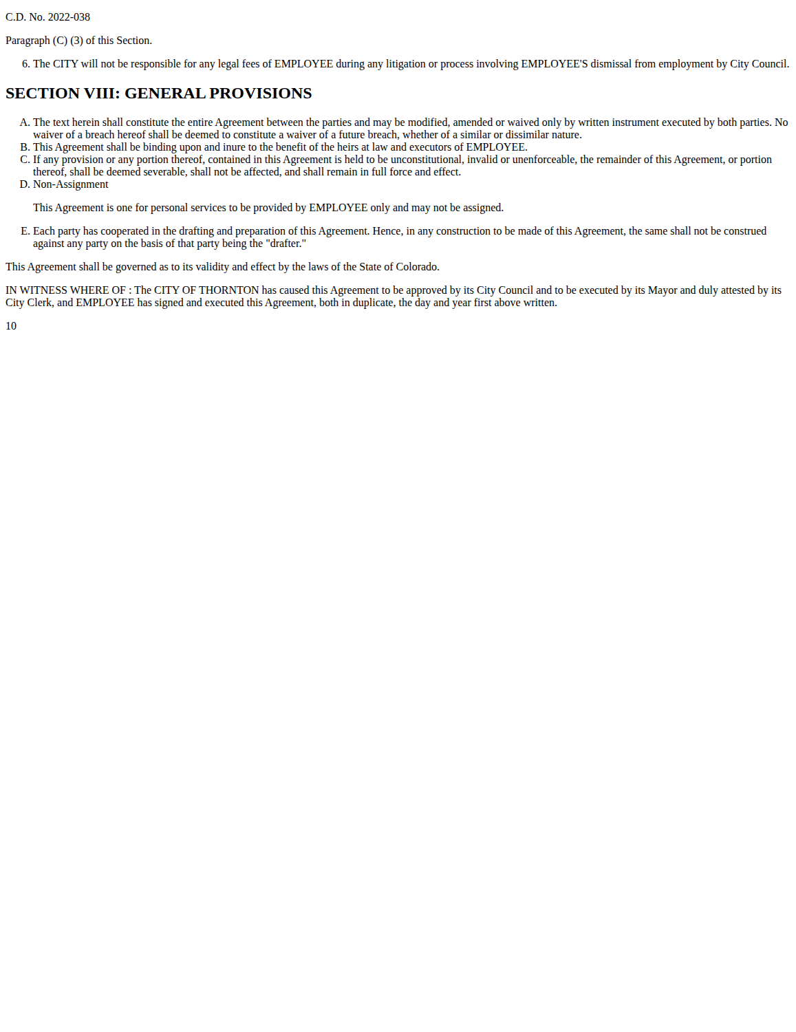C.D. No. 2022-038
Paragraph (C) (3) of this Section.
The CITY will not be responsible for any legal fees of EMPLOYEE during any litigation or process involving EMPLOYEE'S dismissal from employment by City Council.
SECTION VIII: GENERAL PROVISIONS
The text herein shall constitute the entire Agreement between the parties and may be modified, amended or waived only by written instrument executed by both parties. No waiver of a breach hereof shall be deemed to constitute a waiver of a future breach, whether of a similar or dissimilar nature.
This Agreement shall be binding upon and inure to the benefit of the heirs at law and executors of EMPLOYEE.
If any provision or any portion thereof, contained in this Agreement is held to be unconstitutional, invalid or unenforceable, the remainder of this Agreement, or portion thereof, shall be deemed severable, shall not be affected, and shall remain in full force and effect.
Non-Assignment
This Agreement is one for personal services to be provided by EMPLOYEE only and may not be assigned.
Each party has cooperated in the drafting and preparation of this Agreement. Hence, in any construction to be made of this Agreement, the same shall not be construed against any party on the basis of that party being the "drafter."
This Agreement shall be governed as to its validity and effect by the laws of the State of Colorado.
IN WITNESS WHERE OF : The CITY OF THORNTON has caused this Agreement to be approved by its City Council and to be executed by its Mayor and duly attested by its City Clerk, and EMPLOYEE has signed and executed this Agreement, both in duplicate, the day and year first above written.
10